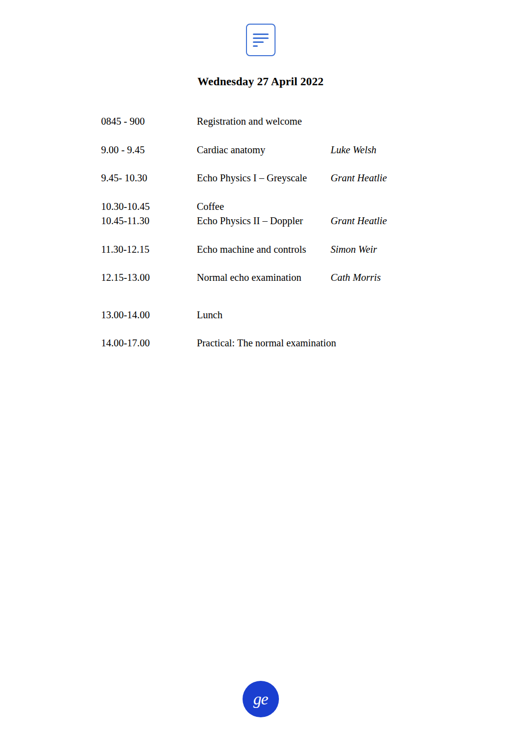Wednesday 27 April 2022
| 0845 - 900 | Registration and welcome | |
| 9.00 - 9.45 | Cardiac anatomy | Luke Welsh |
| 9.45- 10.30 | Echo Physics I – Greyscale | Grant Heatlie |
| 10.30-10.45 | Coffee | |
| 10.45-11.30 | Echo Physics II – Doppler | Grant Heatlie |
| 11.30-12.15 | Echo machine and controls | Simon Weir |
| 12.15-13.00 | Normal echo examination | Cath Morris |
| 13.00-14.00 | Lunch | |
| 14.00-17.00 | Practical: The normal examination |
ge